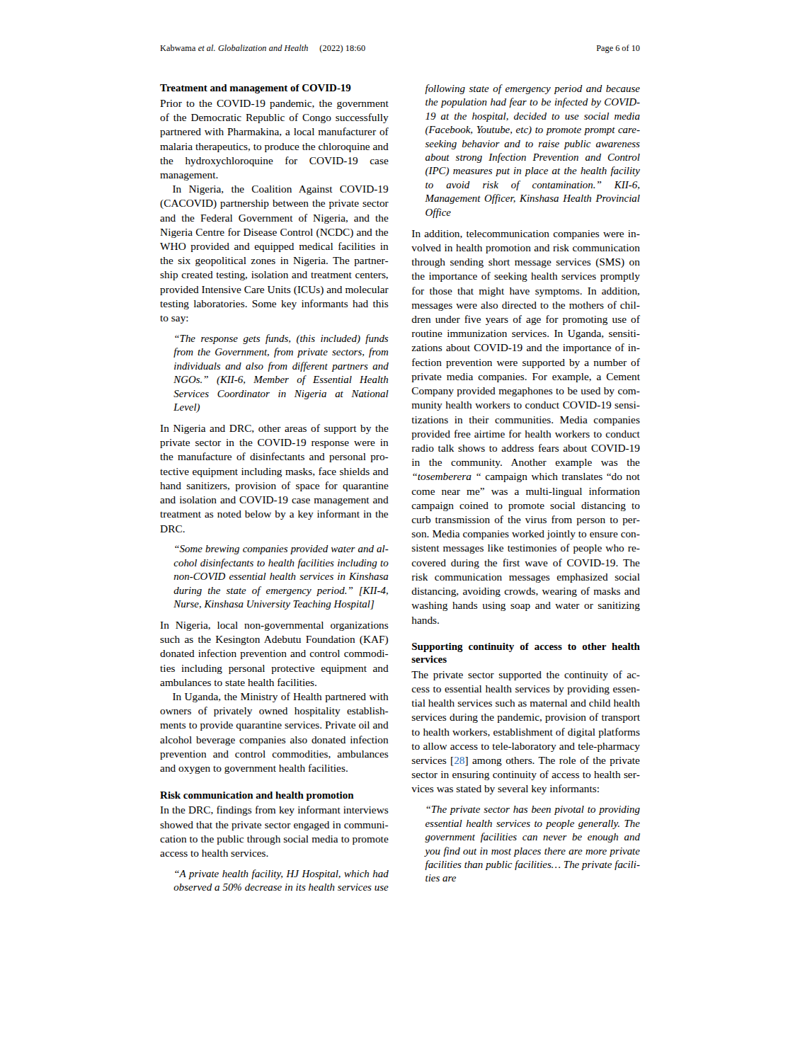Kabwama et al. Globalization and Health (2022) 18:60
Page 6 of 10
Treatment and management of COVID-19
Prior to the COVID-19 pandemic, the government of the Democratic Republic of Congo successfully partnered with Pharmakina, a local manufacturer of malaria therapeutics, to produce the chloroquine and the hydroxychloroquine for COVID-19 case management.
In Nigeria, the Coalition Against COVID-19 (CACOVID) partnership between the private sector and the Federal Government of Nigeria, and the Nigeria Centre for Disease Control (NCDC) and the WHO provided and equipped medical facilities in the six geopolitical zones in Nigeria. The partnership created testing, isolation and treatment centers, provided Intensive Care Units (ICUs) and molecular testing laboratories. Some key informants had this to say:
“The response gets funds, (this included) funds from the Government, from private sectors, from individuals and also from different partners and NGOs.” (KII-6, Member of Essential Health Services Coordinator in Nigeria at National Level)
In Nigeria and DRC, other areas of support by the private sector in the COVID-19 response were in the manufacture of disinfectants and personal protective equipment including masks, face shields and hand sanitizers, provision of space for quarantine and isolation and COVID-19 case management and treatment as noted below by a key informant in the DRC.
“Some brewing companies provided water and alcohol disinfectants to health facilities including to non-COVID essential health services in Kinshasa during the state of emergency period.” [KII-4, Nurse, Kinshasa University Teaching Hospital]
In Nigeria, local non-governmental organizations such as the Kesington Adebutu Foundation (KAF) donated infection prevention and control commodities including personal protective equipment and ambulances to state health facilities.
In Uganda, the Ministry of Health partnered with owners of privately owned hospitality establishments to provide quarantine services. Private oil and alcohol beverage companies also donated infection prevention and control commodities, ambulances and oxygen to government health facilities.
Risk communication and health promotion
In the DRC, findings from key informant interviews showed that the private sector engaged in communication to the public through social media to promote access to health services.
“A private health facility, HJ Hospital, which had observed a 50% decrease in its health services use following state of emergency period and because the population had fear to be infected by COVID-19 at the hospital, decided to use social media (Facebook, Youtube, etc) to promote prompt care-seeking behavior and to raise public awareness about strong Infection Prevention and Control (IPC) measures put in place at the health facility to avoid risk of contamination.” KII-6, Management Officer, Kinshasa Health Provincial Office
In addition, telecommunication companies were involved in health promotion and risk communication through sending short message services (SMS) on the importance of seeking health services promptly for those that might have symptoms. In addition, messages were also directed to the mothers of children under five years of age for promoting use of routine immunization services. In Uganda, sensitizations about COVID-19 and the importance of infection prevention were supported by a number of private media companies. For example, a Cement Company provided megaphones to be used by community health workers to conduct COVID-19 sensitizations in their communities. Media companies provided free airtime for health workers to conduct radio talk shows to address fears about COVID-19 in the community. Another example was the “tosemberera “ campaign which translates “do not come near me” was a multi-lingual information campaign coined to promote social distancing to curb transmission of the virus from person to person. Media companies worked jointly to ensure consistent messages like testimonies of people who recovered during the first wave of COVID-19. The risk communication messages emphasized social distancing, avoiding crowds, wearing of masks and washing hands using soap and water or sanitizing hands.
Supporting continuity of access to other health services
The private sector supported the continuity of access to essential health services by providing essential health services such as maternal and child health services during the pandemic, provision of transport to health workers, establishment of digital platforms to allow access to tele-laboratory and tele-pharmacy services [28] among others. The role of the private sector in ensuring continuity of access to health services was stated by several key informants:
“The private sector has been pivotal to providing essential health services to people generally. The government facilities can never be enough and you find out in most places there are more private facilities than public facilities… The private facilities are